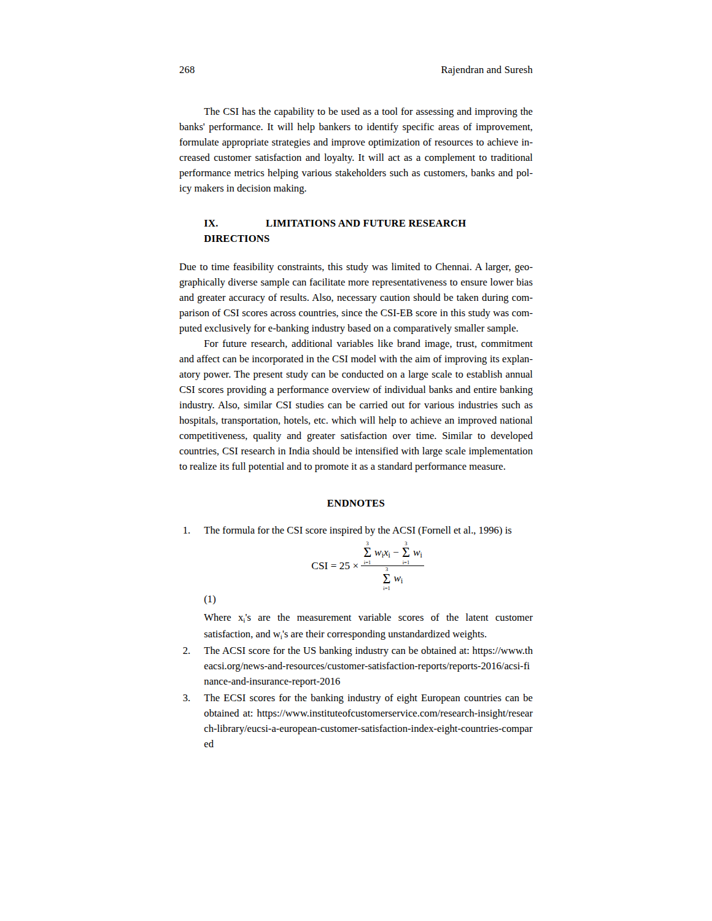268 Rajendran and Suresh
The CSI has the capability to be used as a tool for assessing and improving the banks' performance. It will help bankers to identify specific areas of improvement, formulate appropriate strategies and improve optimization of resources to achieve increased customer satisfaction and loyalty. It will act as a complement to traditional performance metrics helping various stakeholders such as customers, banks and policy makers in decision making.
IX. LIMITATIONS AND FUTURE RESEARCH DIRECTIONS
Due to time feasibility constraints, this study was limited to Chennai. A larger, geographically diverse sample can facilitate more representativeness to ensure lower bias and greater accuracy of results. Also, necessary caution should be taken during comparison of CSI scores across countries, since the CSI-EB score in this study was computed exclusively for e-banking industry based on a comparatively smaller sample.
For future research, additional variables like brand image, trust, commitment and affect can be incorporated in the CSI model with the aim of improving its explanatory power. The present study can be conducted on a large scale to establish annual CSI scores providing a performance overview of individual banks and entire banking industry. Also, similar CSI studies can be carried out for various industries such as hospitals, transportation, hotels, etc. which will help to achieve an improved national competitiveness, quality and greater satisfaction over time. Similar to developed countries, CSI research in India should be intensified with large scale implementation to realize its full potential and to promote it as a standard performance measure.
Endnotes
The formula for the CSI score inspired by the ACSI (Fornell et al., 1996) is
CSI = 25 × 3 Σi=1 wixi − 3 Σi=1 wi 3 Σi=1 wi
(1)
Where xi's are the measurement variable scores of the latent customer satisfaction, and wi's are their corresponding unstandardized weights.
The ACSI score for the US banking industry can be obtained at: https://www.theacsi.org/news-and-resources/customer-satisfaction-reports/reports-2016/acsi-finance-and-insurance-report-2016
The ECSI scores for the banking industry of eight European countries can be obtained at: https://www.instituteofcustomerservice.com/research-insight/research-library/eucsi-a-european-customer-satisfaction-index-eight-countries-compared